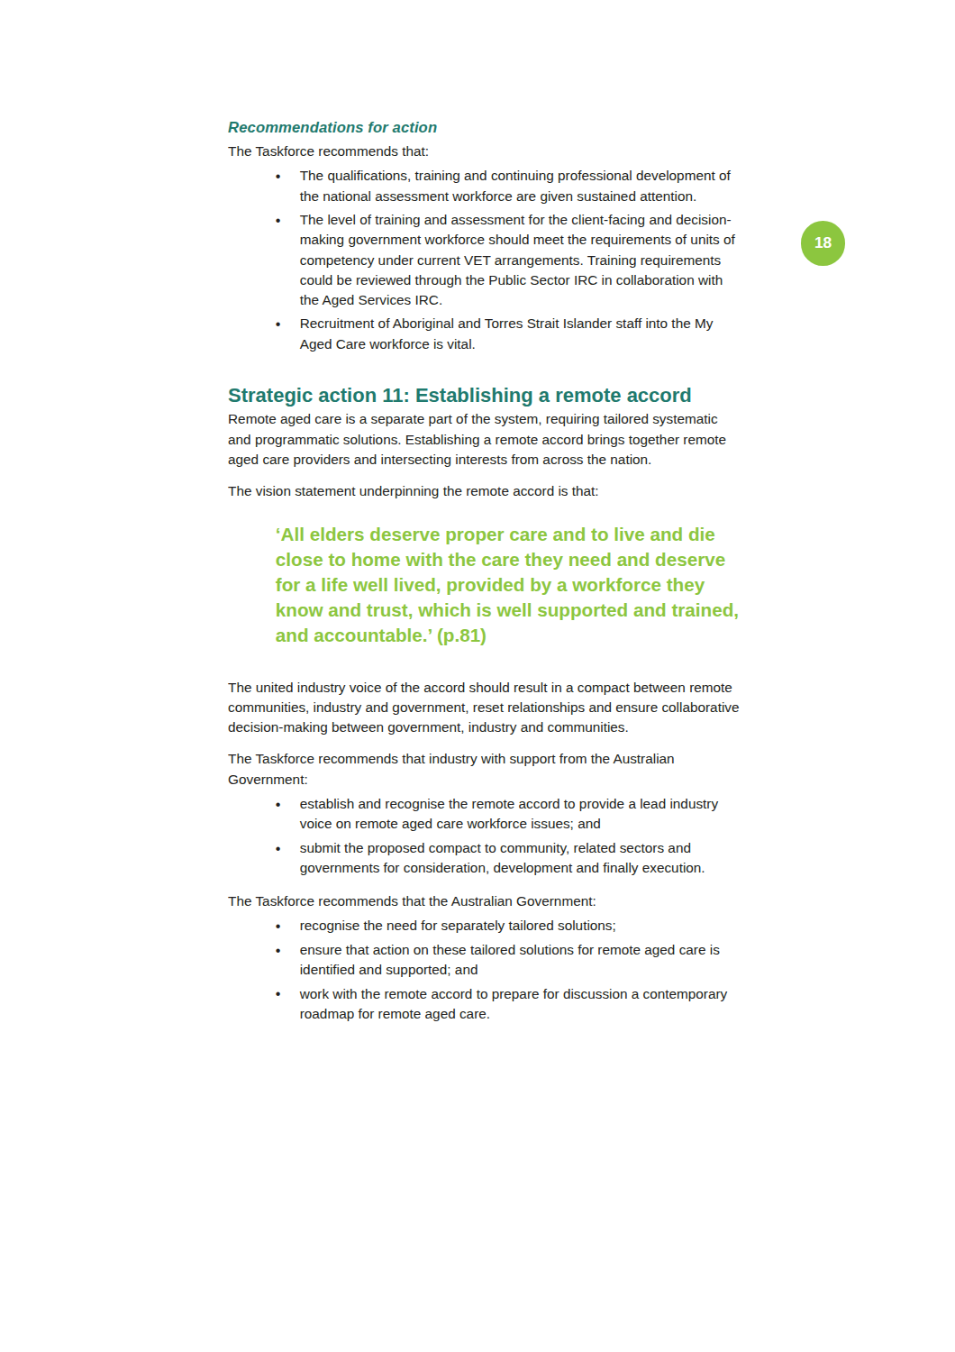18
Recommendations for action
The Taskforce recommends that:
The qualifications, training and continuing professional development of the national assessment workforce are given sustained attention.
The level of training and assessment for the client-facing and decision-making government workforce should meet the requirements of units of competency under current VET arrangements. Training requirements could be reviewed through the Public Sector IRC in collaboration with the Aged Services IRC.
Recruitment of Aboriginal and Torres Strait Islander staff into the My Aged Care workforce is vital.
Strategic action 11: Establishing a remote accord
Remote aged care is a separate part of the system, requiring tailored systematic and programmatic solutions. Establishing a remote accord brings together remote aged care providers and intersecting interests from across the nation.
The vision statement underpinning the remote accord is that:
‘All elders deserve proper care and to live and die close to home with the care they need and deserve for a life well lived, provided by a workforce they know and trust, which is well supported and trained, and accountable.’ (p.81)
The united industry voice of the accord should result in a compact between remote communities, industry and government, reset relationships and ensure collaborative decision-making between government, industry and communities.
The Taskforce recommends that industry with support from the Australian Government:
establish and recognise the remote accord to provide a lead industry voice on remote aged care workforce issues; and
submit the proposed compact to community, related sectors and governments for consideration, development and finally execution.
The Taskforce recommends that the Australian Government:
recognise the need for separately tailored solutions;
ensure that action on these tailored solutions for remote aged care is identified and supported; and
work with the remote accord to prepare for discussion a contemporary roadmap for remote aged care.